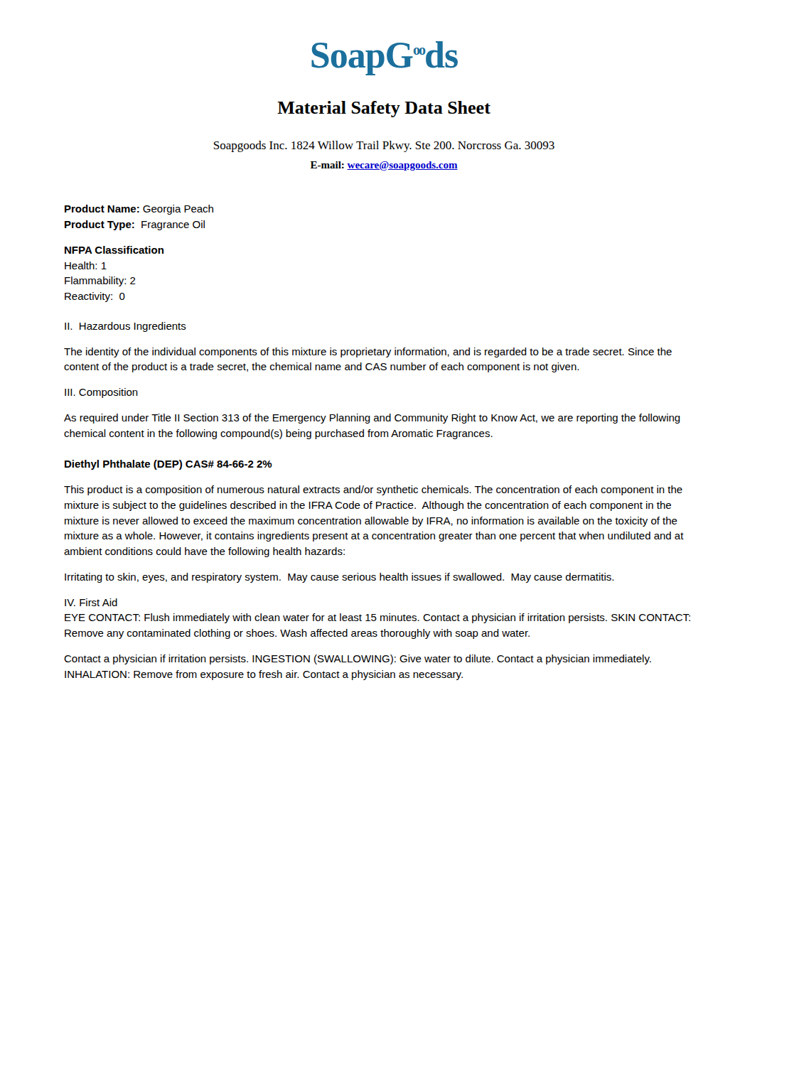SoapGoods
Material Safety Data Sheet
Soapgoods Inc. 1824 Willow Trail Pkwy. Ste 200. Norcross Ga. 30093
E-mail: wecare@soapgoods.com
Product Name: Georgia Peach
Product Type: Fragrance Oil
NFPA Classification
Health: 1
Flammability: 2
Reactivity: 0
II. Hazardous Ingredients
The identity of the individual components of this mixture is proprietary information, and is regarded to be a trade secret. Since the content of the product is a trade secret, the chemical name and CAS number of each component is not given.
III. Composition
As required under Title II Section 313 of the Emergency Planning and Community Right to Know Act, we are reporting the following chemical content in the following compound(s) being purchased from Aromatic Fragrances.
Diethyl Phthalate (DEP) CAS# 84-66-2 2%
This product is a composition of numerous natural extracts and/or synthetic chemicals. The concentration of each component in the mixture is subject to the guidelines described in the IFRA Code of Practice. Although the concentration of each component in the mixture is never allowed to exceed the maximum concentration allowable by IFRA, no information is available on the toxicity of the mixture as a whole. However, it contains ingredients present at a concentration greater than one percent that when undiluted and at ambient conditions could have the following health hazards:
Irritating to skin, eyes, and respiratory system. May cause serious health issues if swallowed. May cause dermatitis.
IV. First Aid
EYE CONTACT: Flush immediately with clean water for at least 15 minutes. Contact a physician if irritation persists. SKIN CONTACT: Remove any contaminated clothing or shoes. Wash affected areas thoroughly with soap and water.
Contact a physician if irritation persists. INGESTION (SWALLOWING): Give water to dilute. Contact a physician immediately. INHALATION: Remove from exposure to fresh air. Contact a physician as necessary.